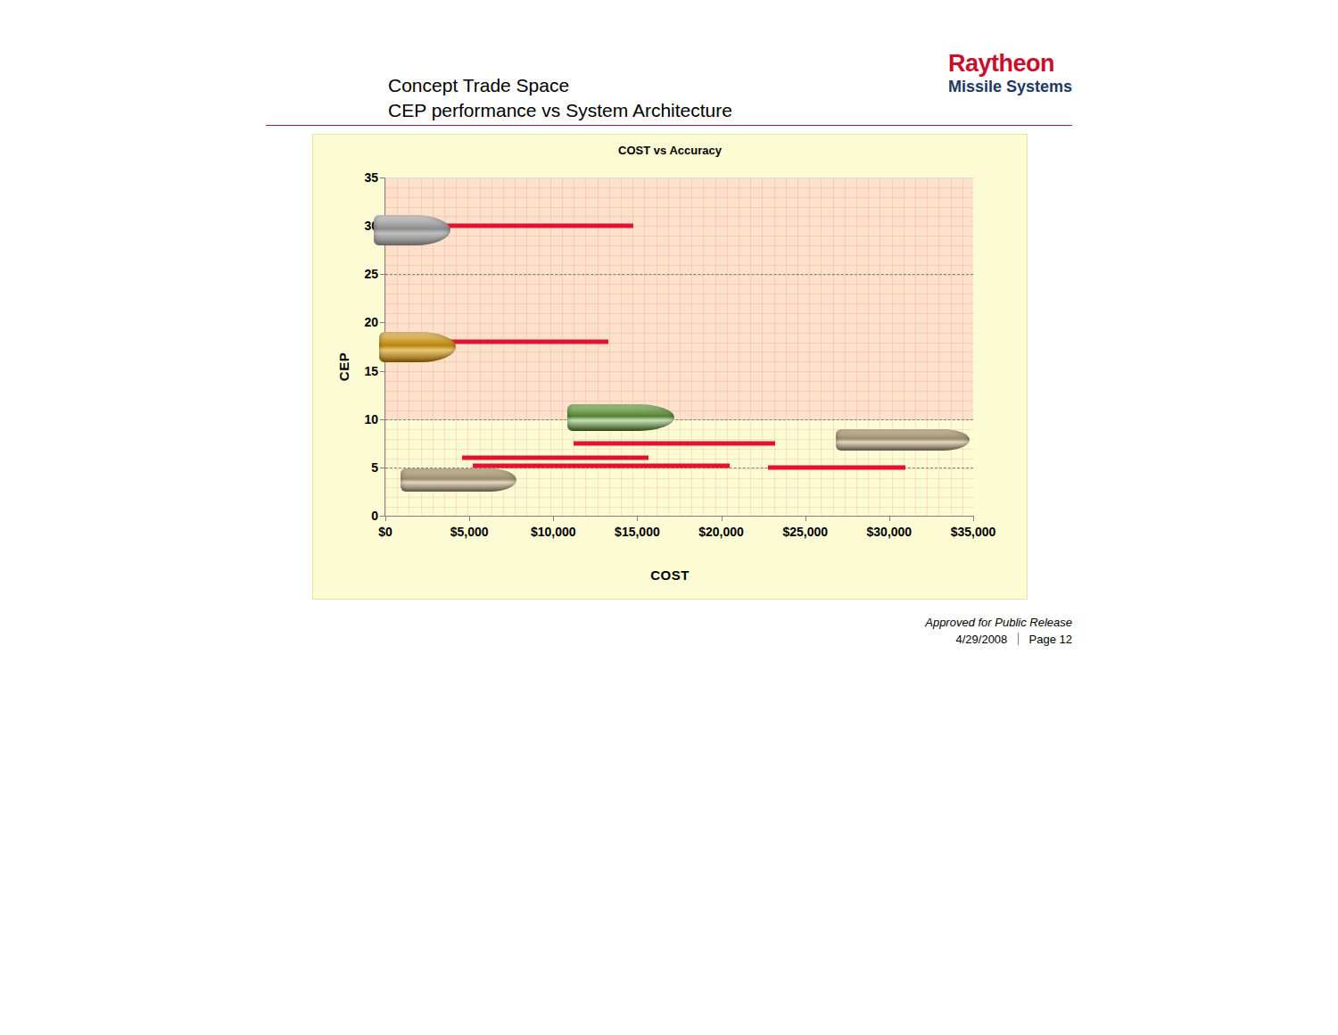Concept Trade Space
CEP performance vs System Architecture
Raytheon
Missile Systems
COST vs Accuracy
CEP
35
30
25
20
15
10
5
0
$0
$5,000
$10,000
$15,000
$20,000
$25,000
$30,000
$35,000
COST
Approved for Public Release
4/29/2008 Page 12